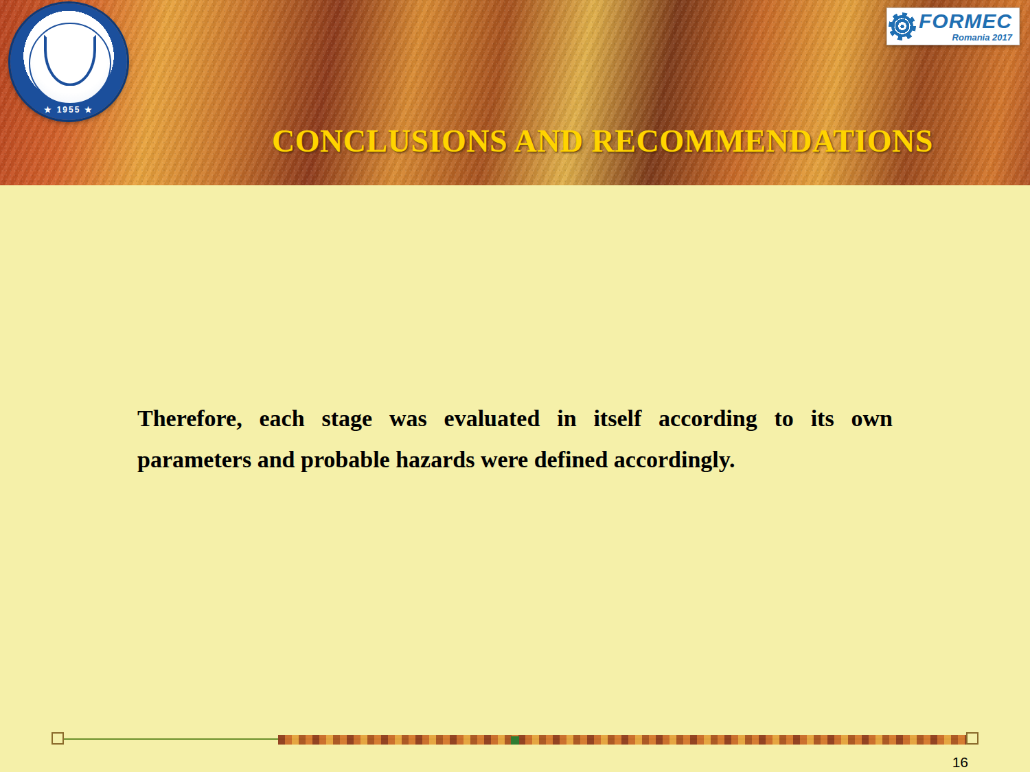K A R A D E N İ Z T E K N İ K Ü N İ V E R S İ T E S İ
★ 1955 ★
FORMEC
Romania 2017
CONCLUSIONS AND RECOMMENDATIONS
Therefore, each stage was evaluated in itself according to its own parameters and probable hazards were defined accordingly.
16